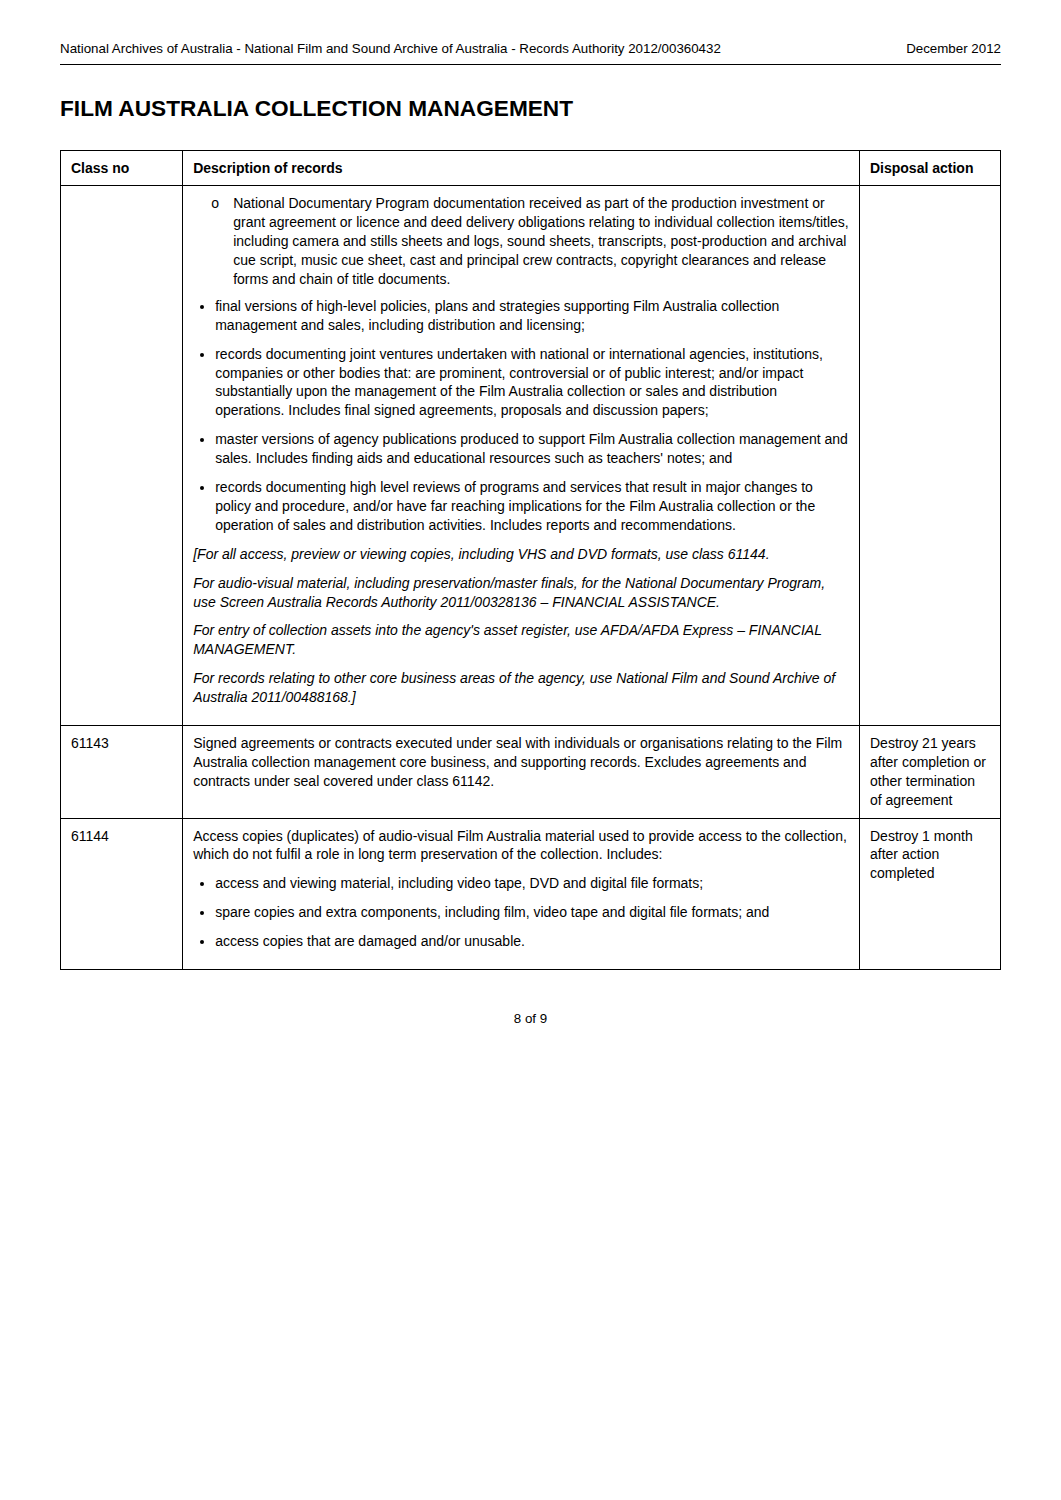National Archives of Australia - National Film and Sound Archive of Australia - Records Authority 2012/00360432
December 2012
FILM AUSTRALIA COLLECTION MANAGEMENT
| Class no | Description of records | Disposal action |
| --- | --- | --- |
| | National Documentary Program documentation received as part of the production investment or grant agreement or licence and deed delivery obligations relating to individual collection items/titles, including camera and stills sheets and logs, sound sheets, transcripts, post-production and archival cue script, music cue sheet, cast and principal crew contracts, copyright clearances and release forms and chain of title documents. final versions of high-level policies, plans and strategies supporting Film Australia collection management and sales, including distribution and licensing; records documenting joint ventures undertaken with national or international agencies, institutions, companies or other bodies that: are prominent, controversial or of public interest; and/or impact substantially upon the management of the Film Australia collection or sales and distribution operations. Includes final signed agreements, proposals and discussion papers; master versions of agency publications produced to support Film Australia collection management and sales. Includes finding aids and educational resources such as teachers' notes; and records documenting high level reviews of programs and services that result in major changes to policy and procedure, and/or have far reaching implications for the Film Australia collection or the operation of sales and distribution activities. Includes reports and recommendations. [For all access, preview or viewing copies, including VHS and DVD formats, use class 61144. For audio-visual material, including preservation/master finals, for the National Documentary Program, use Screen Australia Records Authority 2011/00328136 – FINANCIAL ASSISTANCE. For entry of collection assets into the agency's asset register, use AFDA/AFDA Express – FINANCIAL MANAGEMENT. For records relating to other core business areas of the agency, use National Film and Sound Archive of Australia 2011/00488168.] | |
| 61143 | Signed agreements or contracts executed under seal with individuals or organisations relating to the Film Australia collection management core business, and supporting records. Excludes agreements and contracts under seal covered under class 61142. | Destroy 21 years after completion or other termination of agreement |
| 61144 | Access copies (duplicates) of audio-visual Film Australia material used to provide access to the collection, which do not fulfil a role in long term preservation of the collection. Includes: access and viewing material, including video tape, DVD and digital file formats; spare copies and extra components, including film, video tape and digital file formats; and access copies that are damaged and/or unusable. | Destroy 1 month after action completed |
8 of 9